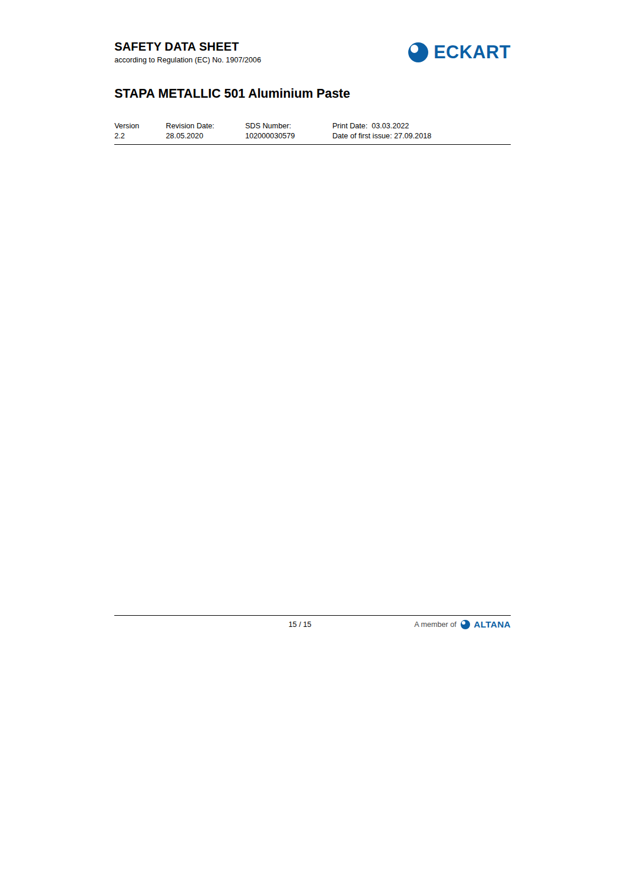SAFETY DATA SHEET
according to Regulation (EC) No. 1907/2006
ECKART
STAPA METALLIC 501 Aluminium Paste
| Version 2.2 | Revision Date: 28.05.2020 | SDS Number: 102000030579 | Print Date: 03.03.2022 Date of first issue: 27.09.2018 |
15 / 15
A member of
ALTANA